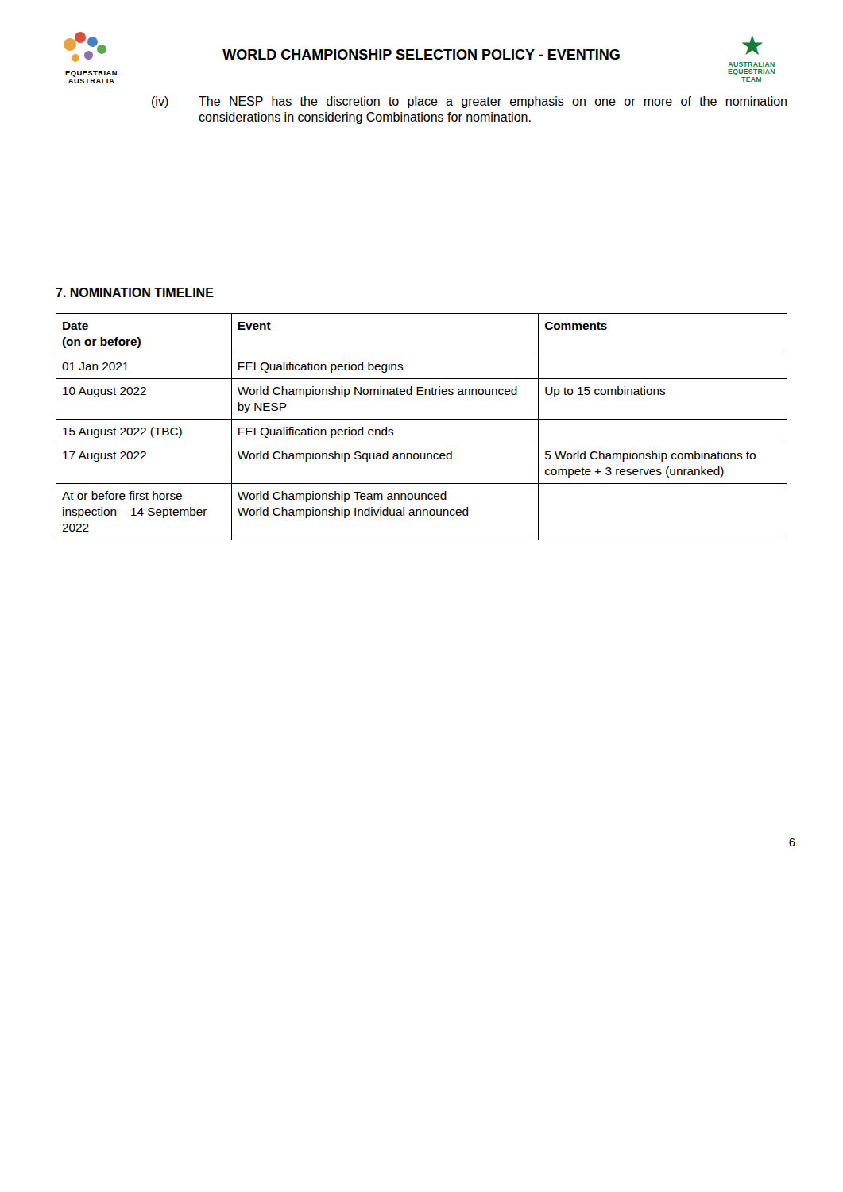EQUESTRIAN
AUSTRALIA
WORLD CHAMPIONSHIP SELECTION POLICY - EVENTING
★
AUSTRALIAN
EQUESTRIAN
TEAM
(iv)
The NESP has the discretion to place a greater emphasis on one or more of the nomination considerations in considering Combinations for nomination.
7. NOMINATION TIMELINE
| Date (on or before) | Event | Comments |
| --- | --- | --- |
| 01 Jan 2021 | FEI Qualification period begins | |
| 10 August 2022 | World Championship Nominated Entries announced by NESP | Up to 15 combinations |
| 15 August 2022 (TBC) | FEI Qualification period ends | |
| 17 August 2022 | World Championship Squad announced | 5 World Championship combinations to compete + 3 reserves (unranked) |
| At or before first horse inspection – 14 September 2022 | World Championship Team announced World Championship Individual announced | |
6